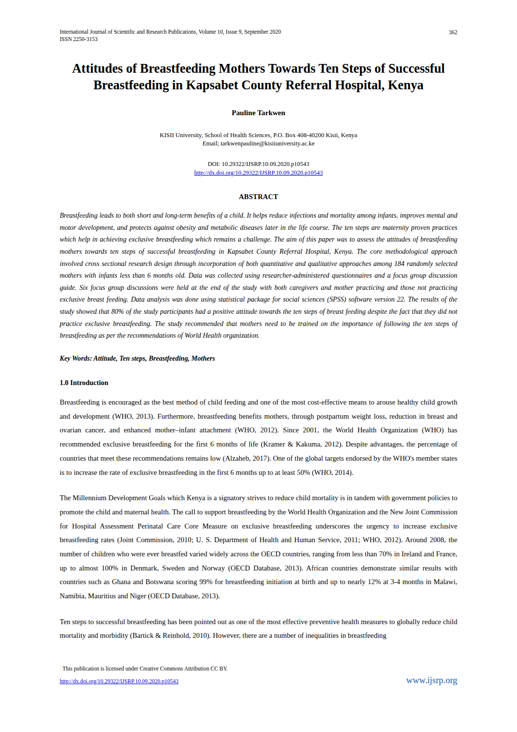International Journal of Scientific and Research Publications, Volume 10, Issue 9, September 2020
ISSN 2250-3153
362
Attitudes of Breastfeeding Mothers Towards Ten Steps of Successful Breastfeeding in Kapsabet County Referral Hospital, Kenya
Pauline Tarkwen
KISII University, School of Health Sciences, P.O. Box 408-40200 Kisii, Kenya
Email; tarkwenpauline@kisiiuniversity.ac.ke
DOI: 10.29322/IJSRP.10.09.2020.p10543
http://dx.doi.org/10.29322/IJSRP.10.09.2020.p10543
ABSTRACT
Breastfeeding leads to both short and long-term benefits of a child. It helps reduce infections and mortality among infants, improves mental and motor development, and protects against obesity and metabolic diseases later in the life course. The ten steps are maternity proven practices which help in achieving exclusive breastfeeding which remains a challenge. The aim of this paper was to assess the attitudes of breastfeeding mothers towards ten steps of successful breastfeeding in Kapsabet County Referral Hospital, Kenya. The core methodological approach involved cross sectional research design through incorporation of both quantitative and qualitative approaches among 184 randomly selected mothers with infants less than 6 months old. Data was collected using researcher-administered questionnaires and a focus group discussion guide. Six focus group discussions were held at the end of the study with both caregivers and mother practicing and those not practicing exclusive breast feeding. Data analysis was done using statistical package for social sciences (SPSS) software version 22. The results of the study showed that 80% of the study participants had a positive attitude towards the ten steps of breast feeding despite the fact that they did not practice exclusive breastfeeding. The study recommended that mothers need to be trained on the importance of following the ten steps of breastfeeding as per the recommendations of World Health organization.
Key Words: Attitude, Ten steps, Breastfeeding, Mothers
1.0 Introduction
Breastfeeding is encouraged as the best method of child feeding and one of the most cost-effective means to arouse healthy child growth and development (WHO, 2013). Furthermore, breastfeeding benefits mothers, through postpartum weight loss, reduction in breast and ovarian cancer, and enhanced mother–infant attachment (WHO, 2012). Since 2001, the World Health Organization (WHO) has recommended exclusive breastfeeding for the first 6 months of life (Kramer & Kakuma, 2012). Despite advantages, the percentage of countries that meet these recommendations remains low (Alzaheb, 2017). One of the global targets endorsed by the WHO's member states is to increase the rate of exclusive breastfeeding in the first 6 months up to at least 50% (WHO, 2014).
The Millennium Development Goals which Kenya is a signatory strives to reduce child mortality is in tandem with government policies to promote the child and maternal health. The call to support breastfeeding by the World Health Organization and the New Joint Commission for Hospital Assessment Perinatal Care Core Measure on exclusive breastfeeding underscores the urgency to increase exclusive breastfeeding rates (Joint Commission, 2010; U. S. Department of Health and Human Service, 2011; WHO, 2012). Around 2008, the number of children who were ever breastfed varied widely across the OECD countries, ranging from less than 70% in Ireland and France, up to almost 100% in Denmark, Sweden and Norway (OECD Database, 2013). African countries demonstrate similar results with countries such as Ghana and Botswana scoring 99% for breastfeeding initiation at birth and up to nearly 12% at 3-4 months in Malawi, Namibia, Mauritius and Niger (OECD Database, 2013).
Ten steps to successful breastfeeding has been pointed out as one of the most effective preventive health measures to globally reduce child mortality and morbidity (Bartick & Reinhold, 2010). However, there are a number of inequalities in breastfeeding
This publication is licensed under Creative Commons Attribution CC BY.
http://dx.doi.org/10.29322/IJSRP.10.09.2020.p10543 www.ijsrp.org